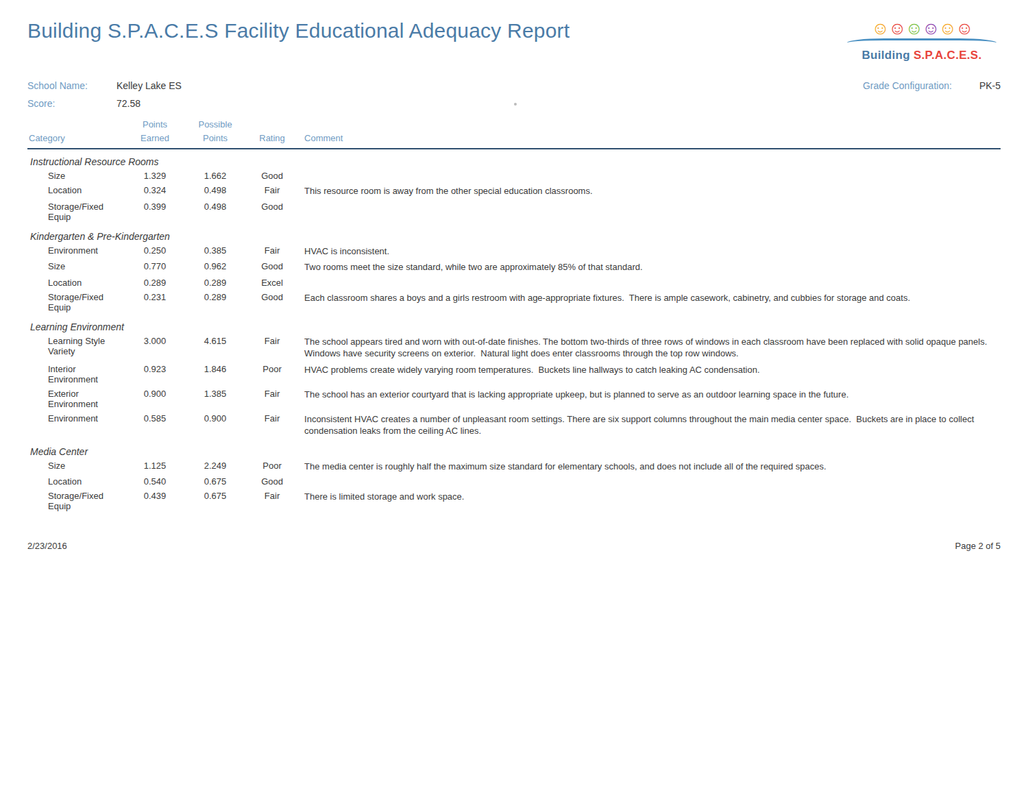Building S.P.A.C.E.S Facility Educational Adequacy Report
☺☺☺☺☺☺
Building S.P.A.C.E.S.
School Name:
Kelley Lake ES
Score:
72.58
Grade Configuration:
PK-5
| | Points | Possible | | |
| --- | --- | --- | --- | --- |
| Category | Earned | Points | Rating | Comment |
| Instructional Resource Rooms |
| Size | 1.329 | 1.662 | Good | |
| Location | 0.324 | 0.498 | Fair | This resource room is away from the other special education classrooms. |
| Storage/Fixed Equip | 0.399 | 0.498 | Good | |
| Kindergarten & Pre-Kindergarten |
| Environment | 0.250 | 0.385 | Fair | HVAC is inconsistent. |
| Size | 0.770 | 0.962 | Good | Two rooms meet the size standard, while two are approximately 85% of that standard. |
| Location | 0.289 | 0.289 | Excel | |
| Storage/Fixed Equip | 0.231 | 0.289 | Good | Each classroom shares a boys and a girls restroom with age-appropriate fixtures. There is ample casework, cabinetry, and cubbies for storage and coats. |
| Learning Environment |
| Learning Style Variety | 3.000 | 4.615 | Fair | The school appears tired and worn with out-of-date finishes. The bottom two-thirds of three rows of windows in each classroom have been replaced with solid opaque panels. Windows have security screens on exterior. Natural light does enter classrooms through the top row windows. |
| Interior Environment | 0.923 | 1.846 | Poor | HVAC problems create widely varying room temperatures. Buckets line hallways to catch leaking AC condensation. |
| Exterior Environment | 0.900 | 1.385 | Fair | The school has an exterior courtyard that is lacking appropriate upkeep, but is planned to serve as an outdoor learning space in the future. |
| Environment | 0.585 | 0.900 | Fair | Inconsistent HVAC creates a number of unpleasant room settings. There are six support columns throughout the main media center space. Buckets are in place to collect condensation leaks from the ceiling AC lines. |
| Media Center |
| Size | 1.125 | 2.249 | Poor | The media center is roughly half the maximum size standard for elementary schools, and does not include all of the required spaces. |
| Location | 0.540 | 0.675 | Good | |
| Storage/Fixed Equip | 0.439 | 0.675 | Fair | There is limited storage and work space. |
2/23/2016
Page 2 of 5